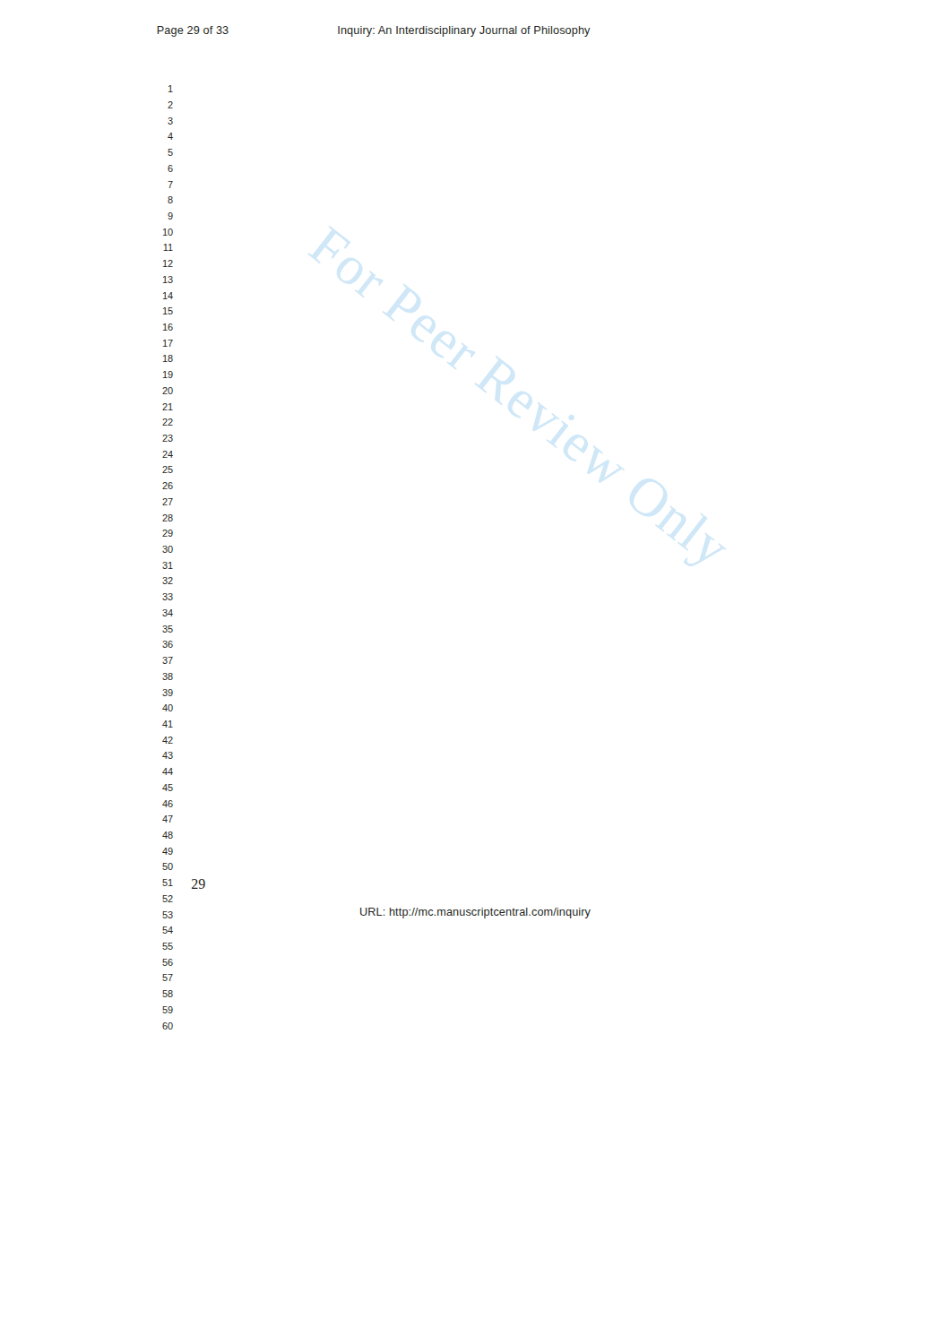Page 29 of 33 Inquiry: An Interdisciplinary Journal of Philosophy
1
2
3
4
5
6
7
8
9
10
11
12
13
14
15
16
17
18
19
20
21
22
23
24
25
26
27
28
29
30
31
32
33
34
35
36
37
38
39
40
41
42
43
44
45
46
47
48
49
50
51
52
53
54
55
56
57
58
59
60
For Peer Review Only
29
URL: http://mc.manuscriptcentral.com/inquiry